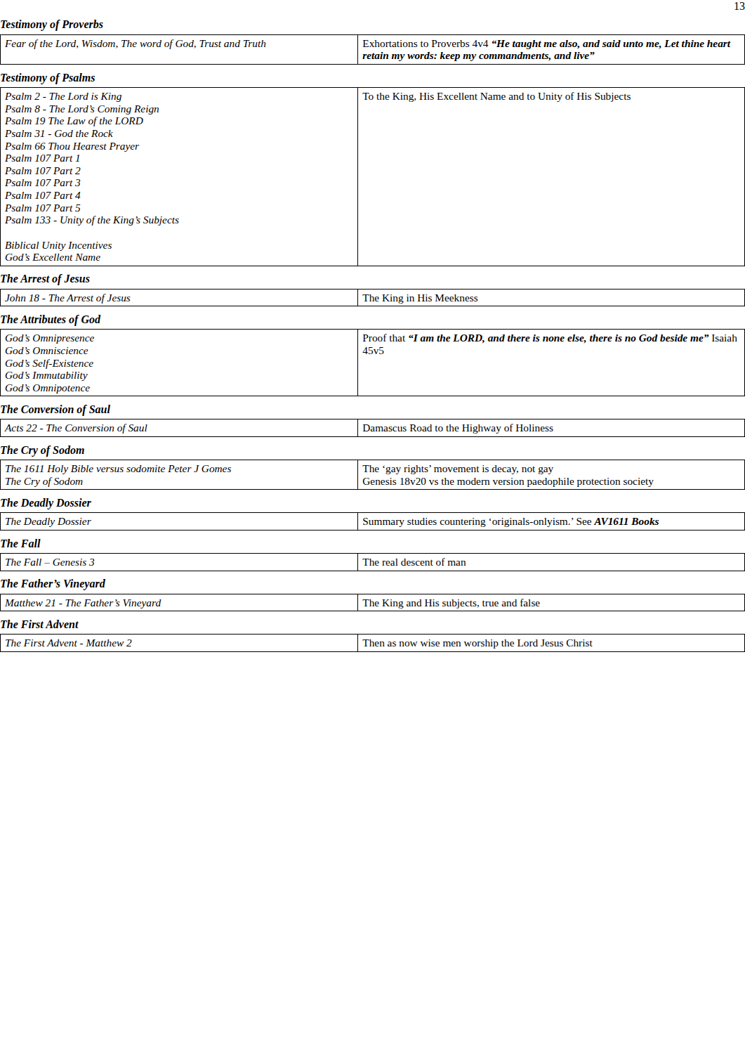13
Testimony of Proverbs
| Fear of the Lord, Wisdom, The word of God, Trust and Truth | Exhortations to Proverbs 4v4 “He taught me also, and said unto me, Let thine heart retain my words: keep my commandments, and live” |
Testimony of Psalms
| Psalm 2 - The Lord is King Psalm 8 - The Lord’s Coming Reign Psalm 19 The Law of the LORD Psalm 31 - God the Rock Psalm 66 Thou Hearest Prayer Psalm 107 Part 1 Psalm 107 Part 2 Psalm 107 Part 3 Psalm 107 Part 4 Psalm 107 Part 5 Psalm 133 - Unity of the King’s Subjects Biblical Unity Incentives God’s Excellent Name | To the King, His Excellent Name and to Unity of His Subjects |
The Arrest of Jesus
| John 18 - The Arrest of Jesus | The King in His Meekness |
The Attributes of God
| God’s Omnipresence God’s Omniscience God’s Self-Existence God’s Immutability God’s Omnipotence | Proof that “I am the LORD, and there is none else, there is no God beside me ” Isaiah 45v5 |
The Conversion of Saul
| Acts 22 - The Conversion of Saul | Damascus Road to the Highway of Holiness |
The Cry of Sodom
| The 1611 Holy Bible versus sodomite Peter J Gomes The Cry of Sodom | The ‘gay rights’ movement is decay, not gay Genesis 18v20 vs the modern version paedophile protection society |
The Deadly Dossier
| The Deadly Dossier | Summary studies countering ‘originals-onlyism.’ See AV1611 Books |
The Fall
| The Fall – Genesis 3 | The real descent of man |
The Father’s Vineyard
| Matthew 21 - The Father’s Vineyard | The King and His subjects, true and false |
The First Advent
| The First Advent - Matthew 2 | Then as now wise men worship the Lord Jesus Christ |